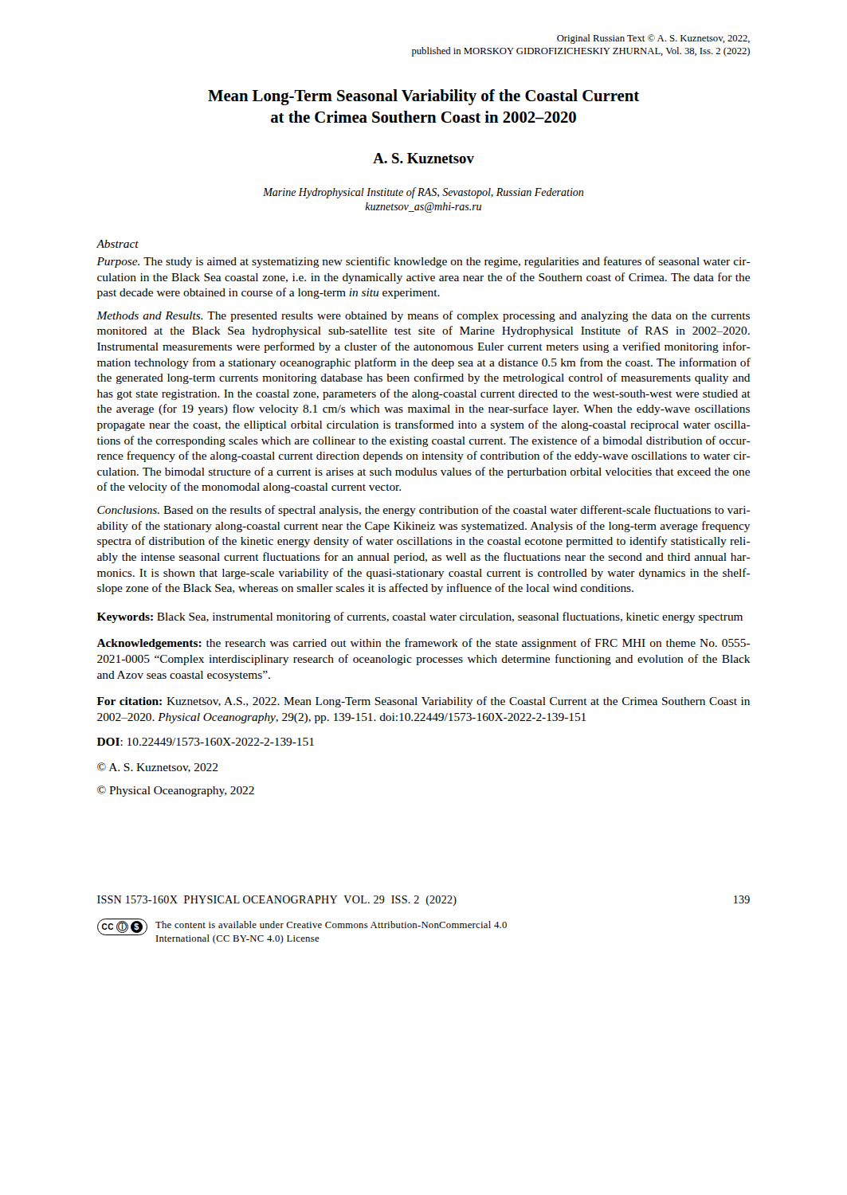Original Russian Text © A. S. Kuznetsov, 2022,
published in MORSKOY GIDROFIZICHESKIY ZHURNAL, Vol. 38, Iss. 2 (2022)
Mean Long-Term Seasonal Variability of the Coastal Current
at the Crimea Southern Coast in 2002–2020
A. S. Kuznetsov
Marine Hydrophysical Institute of RAS, Sevastopol, Russian Federation
kuznetsov_as@mhi-ras.ru
Abstract
Purpose. The study is aimed at systematizing new scientific knowledge on the regime, regularities and features of seasonal water circulation in the Black Sea coastal zone, i.e. in the dynamically active area near the of the Southern coast of Crimea. The data for the past decade were obtained in course of a long-term in situ experiment.
Methods and Results. The presented results were obtained by means of complex processing and analyzing the data on the currents monitored at the Black Sea hydrophysical sub-satellite test site of Marine Hydrophysical Institute of RAS in 2002–2020. Instrumental measurements were performed by a cluster of the autonomous Euler current meters using a verified monitoring information technology from a stationary oceanographic platform in the deep sea at a distance 0.5 km from the coast. The information of the generated long-term currents monitoring database has been confirmed by the metrological control of measurements quality and has got state registration. In the coastal zone, parameters of the along-coastal current directed to the west-south-west were studied at the average (for 19 years) flow velocity 8.1 cm/s which was maximal in the near-surface layer. When the eddy-wave oscillations propagate near the coast, the elliptical orbital circulation is transformed into a system of the along-coastal reciprocal water oscillations of the corresponding scales which are collinear to the existing coastal current. The existence of a bimodal distribution of occurrence frequency of the along-coastal current direction depends on intensity of contribution of the eddy-wave oscillations to water circulation. The bimodal structure of a current is arises at such modulus values of the perturbation orbital velocities that exceed the one of the velocity of the monomodal along-coastal current vector.
Conclusions. Based on the results of spectral analysis, the energy contribution of the coastal water different-scale fluctuations to variability of the stationary along-coastal current near the Cape Kikineiz was systematized. Analysis of the long-term average frequency spectra of distribution of the kinetic energy density of water oscillations in the coastal ecotone permitted to identify statistically reliably the intense seasonal current fluctuations for an annual period, as well as the fluctuations near the second and third annual harmonics. It is shown that large-scale variability of the quasi-stationary coastal current is controlled by water dynamics in the shelf-slope zone of the Black Sea, whereas on smaller scales it is affected by influence of the local wind conditions.
Keywords: Black Sea, instrumental monitoring of currents, coastal water circulation, seasonal fluctuations, kinetic energy spectrum
Acknowledgements: the research was carried out within the framework of the state assignment of FRC MHI on theme No. 0555-2021-0005 “Complex interdisciplinary research of oceanologic processes which determine functioning and evolution of the Black and Azov seas coastal ecosystems”.
For citation: Kuznetsov, A.S., 2022. Mean Long-Term Seasonal Variability of the Coastal Current at the Crimea Southern Coast in 2002–2020. Physical Oceanography, 29(2), pp. 139-151. doi:10.22449/1573-160X-2022-2-139-151
DOI: 10.22449/1573-160X-2022-2-139-151
© A. S. Kuznetsov, 2022
© Physical Oceanography, 2022
ISSN 1573-160X PHYSICAL OCEANOGRAPHY VOL. 29 ISS. 2 (2022) 139
CC ⓘ $ The content is available under Creative Commons Attribution-NonCommercial 4.0
International (CC BY-NC 4.0) License